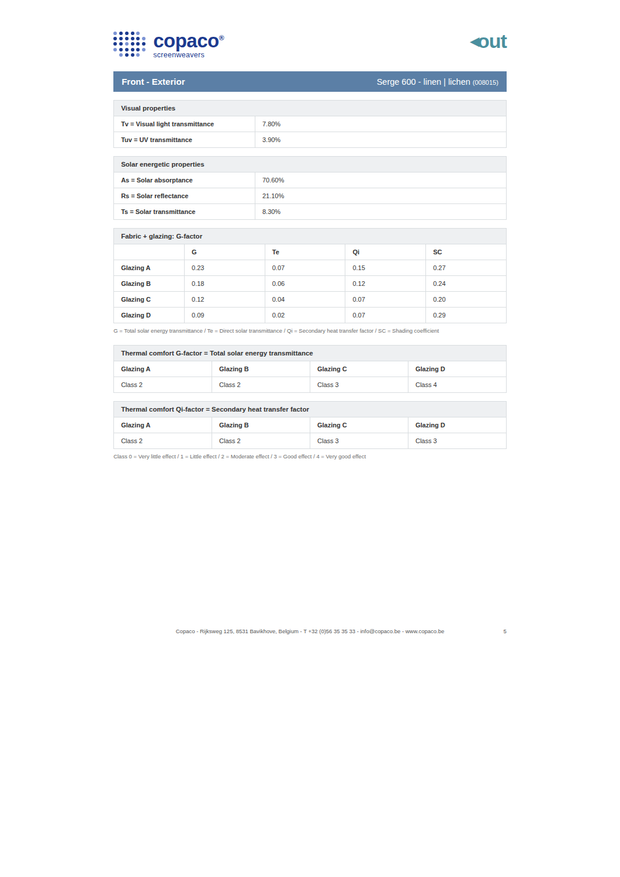copaco®
screenweavers
◂out
Front - Exterior Serge 600 - linen | lichen (008015)
Visual properties
| Tv = Visual light transmittance | 7.80% |
| Tuv = UV transmittance | 3.90% |
Solar energetic properties
| As = Solar absorptance | 70.60% |
| Rs = Solar reflectance | 21.10% |
| Ts = Solar transmittance | 8.30% |
Fabric + glazing: G-factor
| | G | Te | Qi | SC |
| --- | --- | --- | --- | --- |
| Glazing A | 0.23 | 0.07 | 0.15 | 0.27 |
| Glazing B | 0.18 | 0.06 | 0.12 | 0.24 |
| Glazing C | 0.12 | 0.04 | 0.07 | 0.20 |
| Glazing D | 0.09 | 0.02 | 0.07 | 0.29 |
G = Total solar energy transmittance / Te = Direct solar transmittance / Qi = Secondary heat transfer factor / SC = Shading coefficient
Thermal comfort G-factor = Total solar energy transmittance
| Glazing A | Glazing B | Glazing C | Glazing D |
| --- | --- | --- | --- |
| Class 2 | Class 2 | Class 3 | Class 4 |
Thermal comfort Qi-factor = Secondary heat transfer factor
| Glazing A | Glazing B | Glazing C | Glazing D |
| --- | --- | --- | --- |
| Class 2 | Class 2 | Class 3 | Class 3 |
Class 0 = Very little effect / 1 = Little effect / 2 = Moderate effect / 3 = Good effect / 4 = Very good effect
Copaco - Rijksweg 125, 8531 Bavikhove, Belgium - T +32 (0)56 35 35 33 - info@copaco.be - www.copaco.be 5